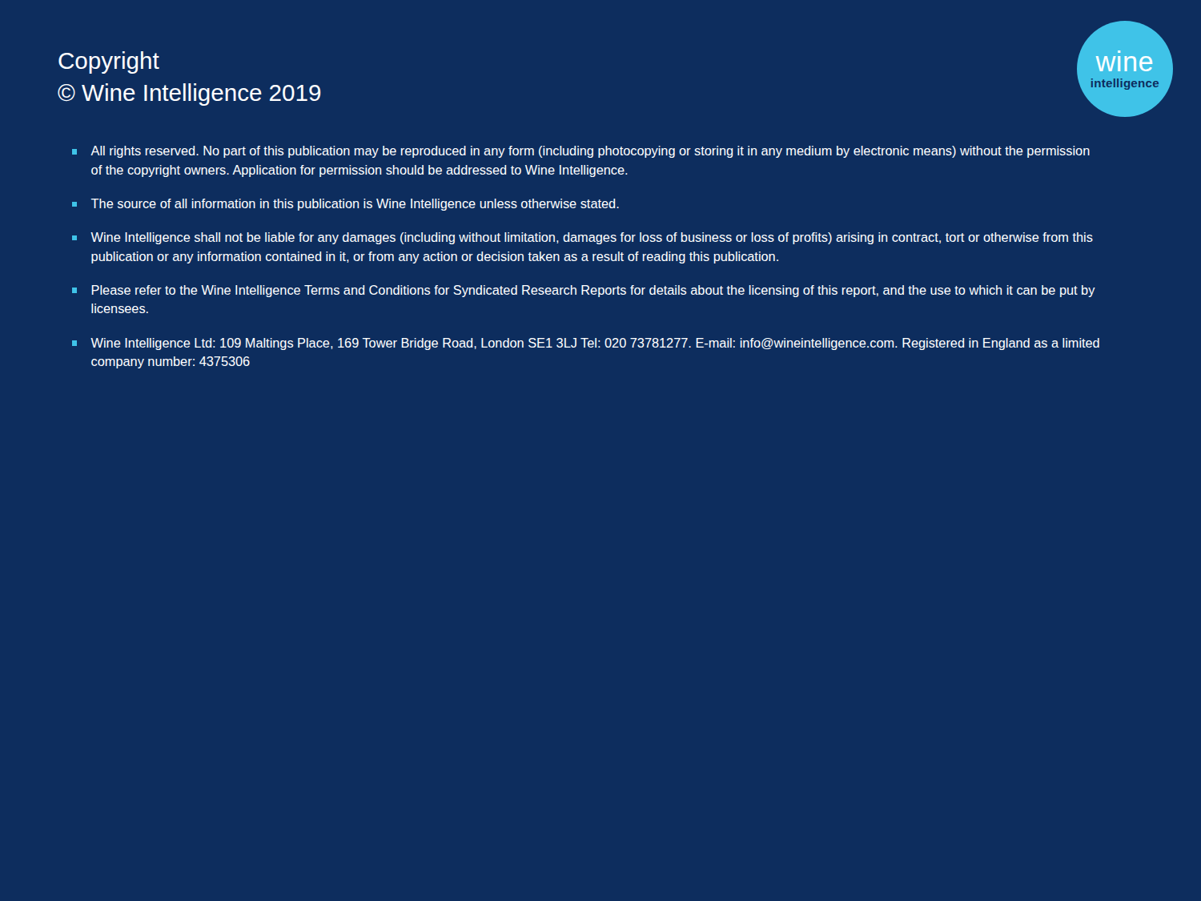wine intelligence
Copyright © Wine Intelligence 2019
All rights reserved. No part of this publication may be reproduced in any form (including photocopying or storing it in any medium by electronic means) without the permission of the copyright owners. Application for permission should be addressed to Wine Intelligence.
The source of all information in this publication is Wine Intelligence unless otherwise stated.
Wine Intelligence shall not be liable for any damages (including without limitation, damages for loss of business or loss of profits) arising in contract, tort or otherwise from this publication or any information contained in it, or from any action or decision taken as a result of reading this publication.
Please refer to the Wine Intelligence Terms and Conditions for Syndicated Research Reports for details about the licensing of this report, and the use to which it can be put by licensees.
Wine Intelligence Ltd: 109 Maltings Place, 169 Tower Bridge Road, London SE1 3LJ Tel: 020 73781277. E-mail: info@wineintelligence.com. Registered in England as a limited company number: 4375306